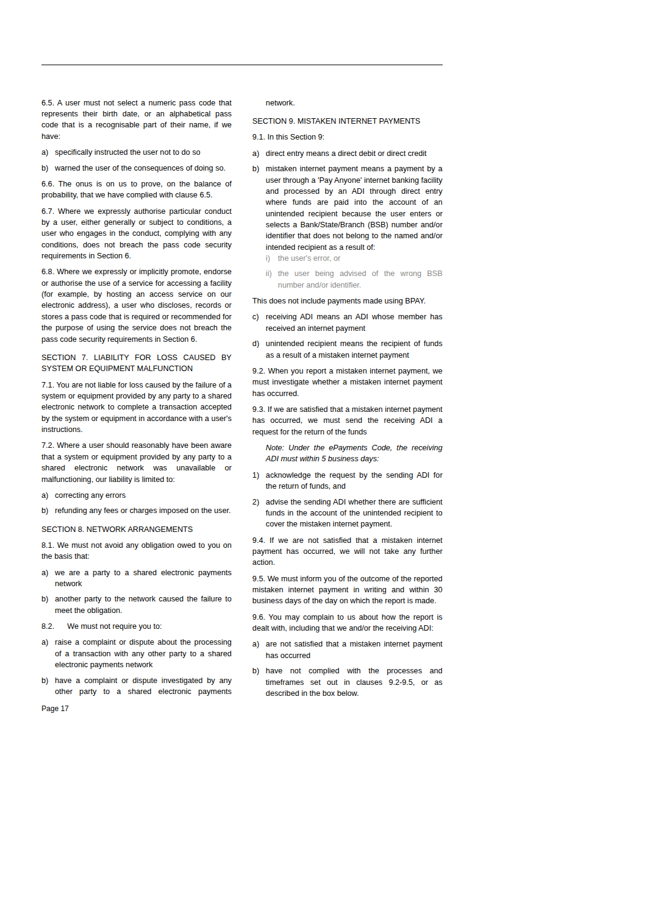6.5. A user must not select a numeric pass code that represents their birth date, or an alphabetical pass code that is a recognisable part of their name, if we have:
a) specifically instructed the user not to do so
b) warned the user of the consequences of doing so.
6.6. The onus is on us to prove, on the balance of probability, that we have complied with clause 6.5.
6.7. Where we expressly authorise particular conduct by a user, either generally or subject to conditions, a user who engages in the conduct, complying with any conditions, does not breach the pass code security requirements in Section 6.
6.8. Where we expressly or implicitly promote, endorse or authorise the use of a service for accessing a facility (for example, by hosting an access service on our electronic address), a user who discloses, records or stores a pass code that is required or recommended for the purpose of using the service does not breach the pass code security requirements in Section 6.
Section 7. Liability for loss caused by system or equipment malfunction
7.1. You are not liable for loss caused by the failure of a system or equipment provided by any party to a shared electronic network to complete a transaction accepted by the system or equipment in accordance with a user's instructions.
7.2. Where a user should reasonably have been aware that a system or equipment provided by any party to a shared electronic network was unavailable or malfunctioning, our liability is limited to:
a) correcting any errors
b) refunding any fees or charges imposed on the user.
Section 8. Network arrangements
8.1. We must not avoid any obligation owed to you on the basis that:
a) we are a party to a shared electronic payments network
b) another party to the network caused the failure to meet the obligation.
8.2. We must not require you to:
a) raise a complaint or dispute about the processing of a transaction with any other party to a shared electronic payments network
b) have a complaint or dispute investigated by any other party to a shared electronic payments network.
Section 9. Mistaken internet payments
9.1. In this Section 9:
a) direct entry means a direct debit or direct credit
b) mistaken internet payment means a payment by a user through a 'Pay Anyone' internet banking facility and processed by an ADI through direct entry where funds are paid into the account of an unintended recipient because the user enters or selects a Bank/State/Branch (BSB) number and/or identifier that does not belong to the named and/or intended recipient as a result of:
i) the user's error, or
ii) the user being advised of the wrong BSB number and/or identifier.
This does not include payments made using BPAY.
c) receiving ADI means an ADI whose member has received an internet payment
d) unintended recipient means the recipient of funds as a result of a mistaken internet payment
9.2. When you report a mistaken internet payment, we must investigate whether a mistaken internet payment has occurred.
9.3. If we are satisfied that a mistaken internet payment has occurred, we must send the receiving ADI a request for the return of the funds
Note: Under the ePayments Code, the receiving ADI must within 5 business days:
1) acknowledge the request by the sending ADI for the return of funds, and
2) advise the sending ADI whether there are sufficient funds in the account of the unintended recipient to cover the mistaken internet payment.
9.4. If we are not satisfied that a mistaken internet payment has occurred, we will not take any further action.
9.5. We must inform you of the outcome of the reported mistaken internet payment in writing and within 30 business days of the day on which the report is made.
9.6. You may complain to us about how the report is dealt with, including that we and/or the receiving ADI:
a) are not satisfied that a mistaken internet payment has occurred
b) have not complied with the processes and timeframes set out in clauses 9.2-9.5, or as described in the box below.
Page 17